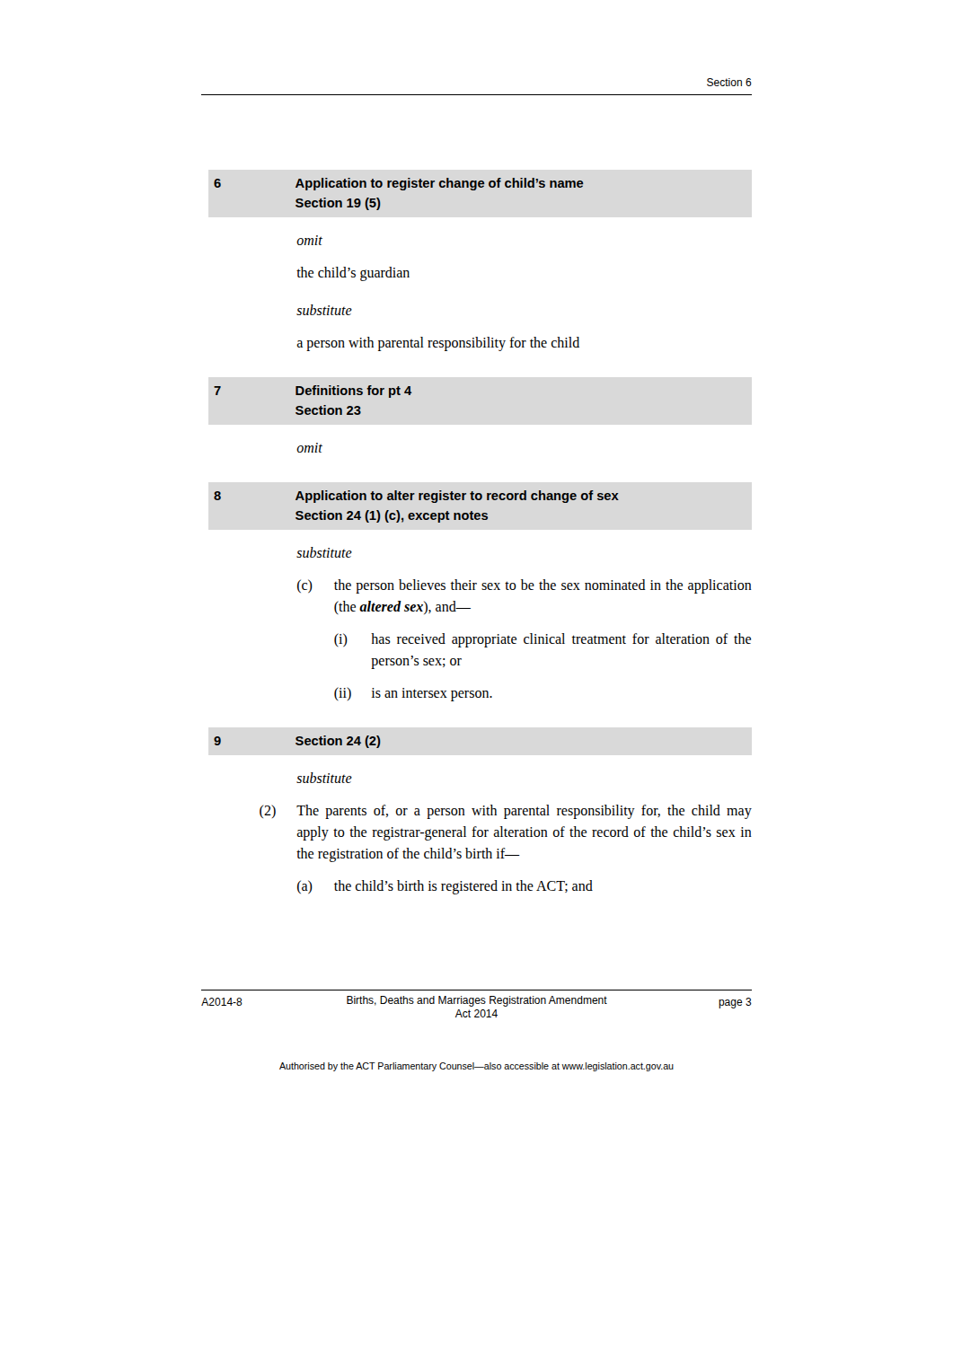Section 6
6
Application to register change of child’s name
Section 19 (5)
omit
the child’s guardian
substitute
a person with parental responsibility for the child
7
Definitions for pt 4
Section 23
omit
8
Application to alter register to record change of sex
Section 24 (1) (c), except notes
substitute
(c)
the person believes their sex to be the sex nominated in the application (the altered sex), and—
(i)
has received appropriate clinical treatment for alteration of the person’s sex; or
(ii)
is an intersex person.
9
Section 24 (2)
substitute
(2)
The parents of, or a person with parental responsibility for, the child may apply to the registrar-general for alteration of the record of the child’s sex in the registration of the child’s birth if—
(a)
the child’s birth is registered in the ACT; and
A2014-8
Births, Deaths and Marriages Registration Amendment
Act 2014
page 3
Authorised by the ACT Parliamentary Counsel—also accessible at www.legislation.act.gov.au